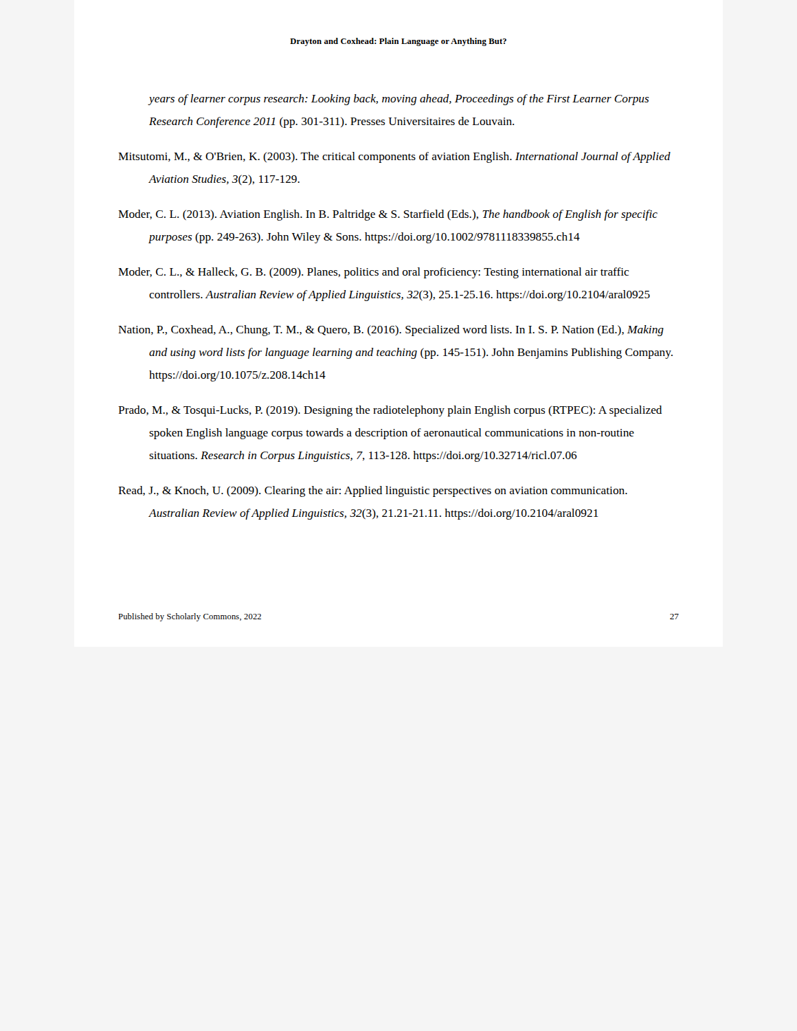Drayton and Coxhead: Plain Language or Anything But?
years of learner corpus research: Looking back, moving ahead, Proceedings of the First Learner Corpus Research Conference 2011 (pp. 301-311). Presses Universitaires de Louvain.
Mitsutomi, M., & O'Brien, K. (2003). The critical components of aviation English. International Journal of Applied Aviation Studies, 3(2), 117-129.
Moder, C. L. (2013). Aviation English. In B. Paltridge & S. Starfield (Eds.), The handbook of English for specific purposes (pp. 249-263). John Wiley & Sons. https://doi.org/10.1002/9781118339855.ch14
Moder, C. L., & Halleck, G. B. (2009). Planes, politics and oral proficiency: Testing international air traffic controllers. Australian Review of Applied Linguistics, 32(3), 25.1-25.16. https://doi.org/10.2104/aral0925
Nation, P., Coxhead, A., Chung, T. M., & Quero, B. (2016). Specialized word lists. In I. S. P. Nation (Ed.), Making and using word lists for language learning and teaching (pp. 145-151). John Benjamins Publishing Company. https://doi.org/10.1075/z.208.14ch14
Prado, M., & Tosqui-Lucks, P. (2019). Designing the radiotelephony plain English corpus (RTPEC): A specialized spoken English language corpus towards a description of aeronautical communications in non-routine situations. Research in Corpus Linguistics, 7, 113-128. https://doi.org/10.32714/ricl.07.06
Read, J., & Knoch, U. (2009). Clearing the air: Applied linguistic perspectives on aviation communication. Australian Review of Applied Linguistics, 32(3), 21.21-21.11. https://doi.org/10.2104/aral0921
Published by Scholarly Commons, 2022
27